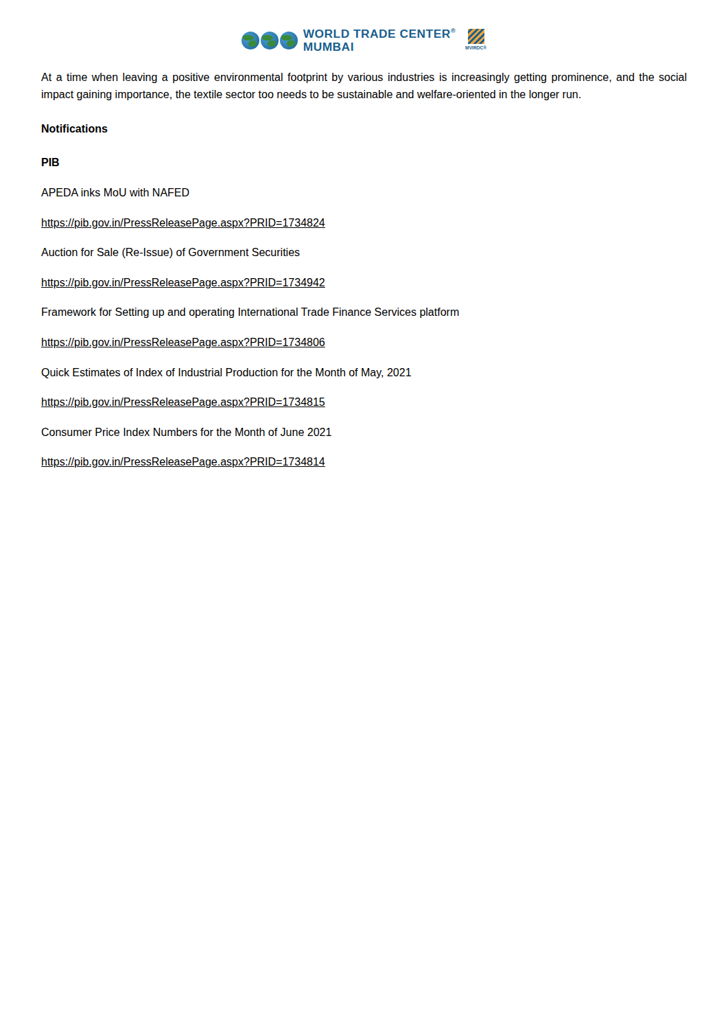WORLD TRADE CENTER®
MUMBAI MVIRDC®
At a time when leaving a positive environmental footprint by various industries is increasingly getting prominence, and the social impact gaining importance, the textile sector too needs to be sustainable and welfare-oriented in the longer run.
Notifications
PIB
APEDA inks MoU with NAFED
https://pib.gov.in/PressReleasePage.aspx?PRID=1734824
Auction for Sale (Re-Issue) of Government Securities
https://pib.gov.in/PressReleasePage.aspx?PRID=1734942
Framework for Setting up and operating International Trade Finance Services platform
https://pib.gov.in/PressReleasePage.aspx?PRID=1734806
Quick Estimates of Index of Industrial Production for the Month of May, 2021
https://pib.gov.in/PressReleasePage.aspx?PRID=1734815
Consumer Price Index Numbers for the Month of June 2021
https://pib.gov.in/PressReleasePage.aspx?PRID=1734814